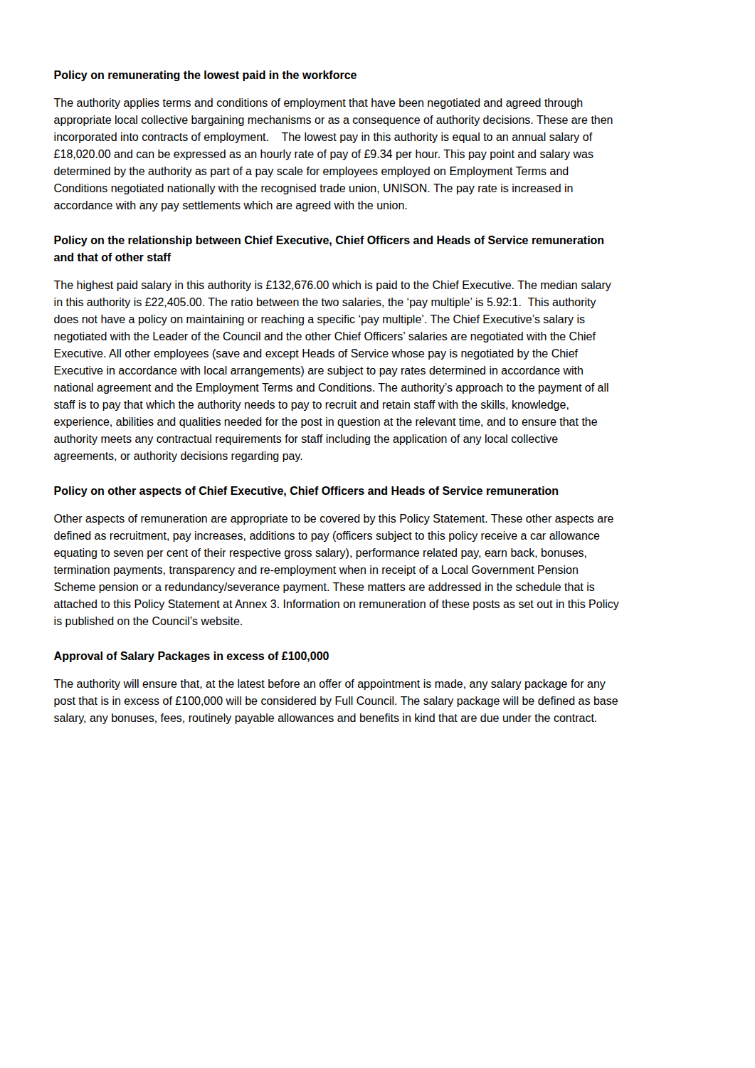Policy on remunerating the lowest paid in the workforce
The authority applies terms and conditions of employment that have been negotiated and agreed through appropriate local collective bargaining mechanisms or as a consequence of authority decisions. These are then incorporated into contracts of employment. The lowest pay in this authority is equal to an annual salary of £18,020.00 and can be expressed as an hourly rate of pay of £9.34 per hour. This pay point and salary was determined by the authority as part of a pay scale for employees employed on Employment Terms and Conditions negotiated nationally with the recognised trade union, UNISON. The pay rate is increased in accordance with any pay settlements which are agreed with the union.
Policy on the relationship between Chief Executive, Chief Officers and Heads of Service remuneration and that of other staff
The highest paid salary in this authority is £132,676.00 which is paid to the Chief Executive. The median salary in this authority is £22,405.00. The ratio between the two salaries, the ‘pay multiple’ is 5.92:1. This authority does not have a policy on maintaining or reaching a specific ‘pay multiple’. The Chief Executive’s salary is negotiated with the Leader of the Council and the other Chief Officers’ salaries are negotiated with the Chief Executive. All other employees (save and except Heads of Service whose pay is negotiated by the Chief Executive in accordance with local arrangements) are subject to pay rates determined in accordance with national agreement and the Employment Terms and Conditions. The authority’s approach to the payment of all staff is to pay that which the authority needs to pay to recruit and retain staff with the skills, knowledge, experience, abilities and qualities needed for the post in question at the relevant time, and to ensure that the authority meets any contractual requirements for staff including the application of any local collective agreements, or authority decisions regarding pay.
Policy on other aspects of Chief Executive, Chief Officers and Heads of Service remuneration
Other aspects of remuneration are appropriate to be covered by this Policy Statement. These other aspects are defined as recruitment, pay increases, additions to pay (officers subject to this policy receive a car allowance equating to seven per cent of their respective gross salary), performance related pay, earn back, bonuses, termination payments, transparency and re-employment when in receipt of a Local Government Pension Scheme pension or a redundancy/severance payment. These matters are addressed in the schedule that is attached to this Policy Statement at Annex 3. Information on remuneration of these posts as set out in this Policy is published on the Council’s website.
Approval of Salary Packages in excess of £100,000
The authority will ensure that, at the latest before an offer of appointment is made, any salary package for any post that is in excess of £100,000 will be considered by Full Council. The salary package will be defined as base salary, any bonuses, fees, routinely payable allowances and benefits in kind that are due under the contract.